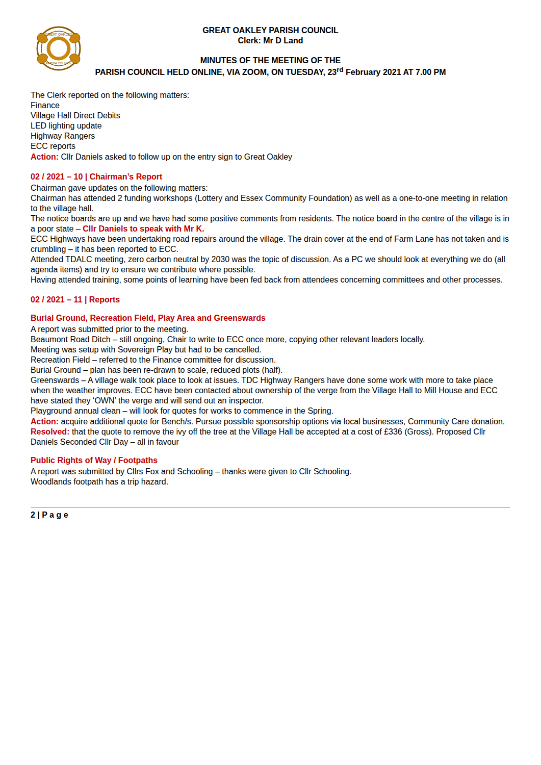GREAT OAKLEY PARISH COUNCIL
GREAT OAKLEY PARISH COUNCIL
Clerk: Mr D Land
MINUTES OF THE MEETING OF THE
PARISH COUNCIL HELD ONLINE, VIA ZOOM, ON TUESDAY, 23rd February 2021 AT 7.00 PM
The Clerk reported on the following matters:
Finance
Village Hall Direct Debits
LED lighting update
Highway Rangers
ECC reports
Action: Cllr Daniels asked to follow up on the entry sign to Great Oakley
02 / 2021 – 10 | Chairman’s Report
Chairman gave updates on the following matters:
Chairman has attended 2 funding workshops (Lottery and Essex Community Foundation) as well as a one-to-one meeting in relation to the village hall.
The notice boards are up and we have had some positive comments from residents. The notice board in the centre of the village is in a poor state – Cllr Daniels to speak with Mr K.
ECC Highways have been undertaking road repairs around the village. The drain cover at the end of Farm Lane has not taken and is crumbling – it has been reported to ECC.
Attended TDALC meeting, zero carbon neutral by 2030 was the topic of discussion. As a PC we should look at everything we do (all agenda items) and try to ensure we contribute where possible.
Having attended training, some points of learning have been fed back from attendees concerning committees and other processes.
02 / 2021 – 11 | Reports
Burial Ground, Recreation Field, Play Area and Greenswards
A report was submitted prior to the meeting.
Beaumont Road Ditch – still ongoing, Chair to write to ECC once more, copying other relevant leaders locally.
Meeting was setup with Sovereign Play but had to be cancelled.
Recreation Field – referred to the Finance committee for discussion.
Burial Ground – plan has been re-drawn to scale, reduced plots (half).
Greenswards – A village walk took place to look at issues. TDC Highway Rangers have done some work with more to take place when the weather improves. ECC have been contacted about ownership of the verge from the Village Hall to Mill House and ECC have stated they ‘OWN’ the verge and will send out an inspector.
Playground annual clean – will look for quotes for works to commence in the Spring.
Action: acquire additional quote for Bench/s. Pursue possible sponsorship options via local businesses, Community Care donation.
Resolved: that the quote to remove the ivy off the tree at the Village Hall be accepted at a cost of £336 (Gross). Proposed Cllr Daniels Seconded Cllr Day – all in favour
Public Rights of Way / Footpaths
A report was submitted by Cllrs Fox and Schooling – thanks were given to Cllr Schooling.
Woodlands footpath has a trip hazard.
2 | P a g e